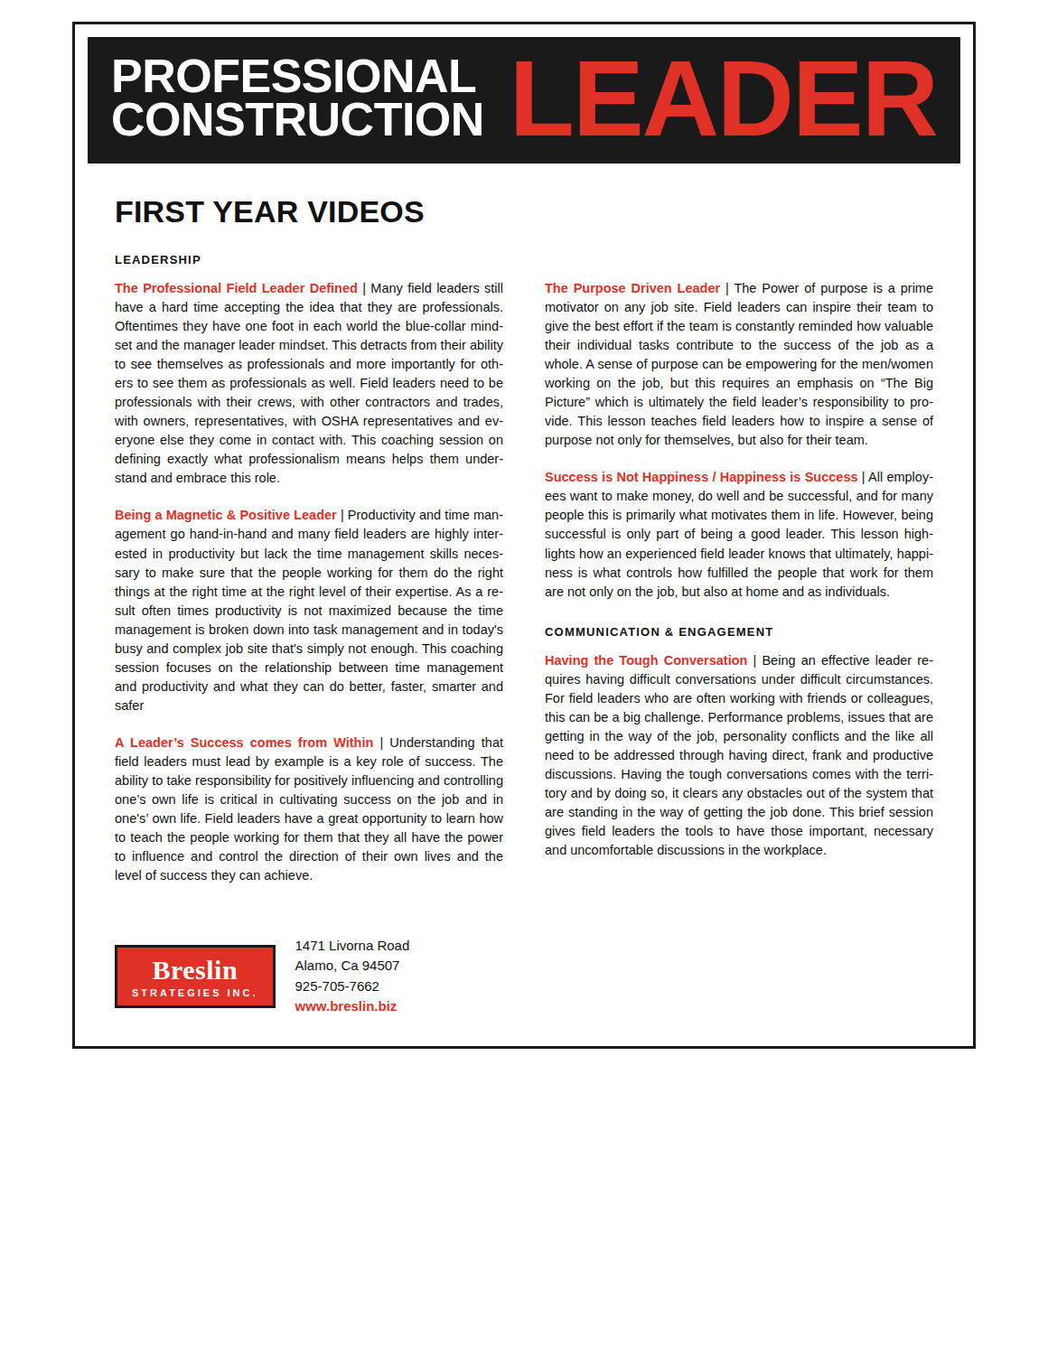Professional
Construction
Leader
First Year Videos
Leadership
The Professional Field Leader Defined | Many field leaders still have a hard time accepting the idea that they are professionals. Oftentimes they have one foot in each world the blue-collar mindset and the manager leader mindset. This detracts from their ability to see themselves as professionals and more importantly for others to see them as professionals as well. Field leaders need to be professionals with their crews, with other contractors and trades, with owners, representatives, with OSHA representatives and everyone else they come in contact with. This coaching session on defining exactly what professionalism means helps them understand and embrace this role.
Being a Magnetic & Positive Leader | Productivity and time management go hand-in-hand and many field leaders are highly interested in productivity but lack the time management skills necessary to make sure that the people working for them do the right things at the right time at the right level of their expertise. As a result often times productivity is not maximized because the time management is broken down into task management and in today's busy and complex job site that's simply not enough. This coaching session focuses on the relationship between time management and productivity and what they can do better, faster, smarter and safer
A Leader’s Success comes from Within | Understanding that field leaders must lead by example is a key role of success. The ability to take responsibility for positively influencing and controlling one’s own life is critical in cultivating success on the job and in one's’ own life. Field leaders have a great opportunity to learn how to teach the people working for them that they all have the power to influence and control the direction of their own lives and the level of success they can achieve.
The Purpose Driven Leader | The Power of purpose is a prime motivator on any job site. Field leaders can inspire their team to give the best effort if the team is constantly reminded how valuable their individual tasks contribute to the success of the job as a whole. A sense of purpose can be empowering for the men/women working on the job, but this requires an emphasis on “The Big Picture” which is ultimately the field leader’s responsibility to provide. This lesson teaches field leaders how to inspire a sense of purpose not only for themselves, but also for their team.
Success is Not Happiness / Happiness is Success | All employees want to make money, do well and be successful, and for many people this is primarily what motivates them in life. However, being successful is only part of being a good leader. This lesson highlights how an experienced field leader knows that ultimately, happiness is what controls how fulfilled the people that work for them are not only on the job, but also at home and as individuals.
Communication & Engagement
Having the Tough Conversation | Being an effective leader requires having difficult conversations under difficult circumstances. For field leaders who are often working with friends or colleagues, this can be a big challenge. Performance problems, issues that are getting in the way of the job, personality conflicts and the like all need to be addressed through having direct, frank and productive discussions. Having the tough conversations comes with the territory and by doing so, it clears any obstacles out of the system that are standing in the way of getting the job done. This brief session gives field leaders the tools to have those important, necessary and uncomfortable discussions in the workplace.
Breslin
STRATEGIES INC.
1471 Livorna Road
Alamo, Ca 94507
925-705-7662
www.breslin.biz